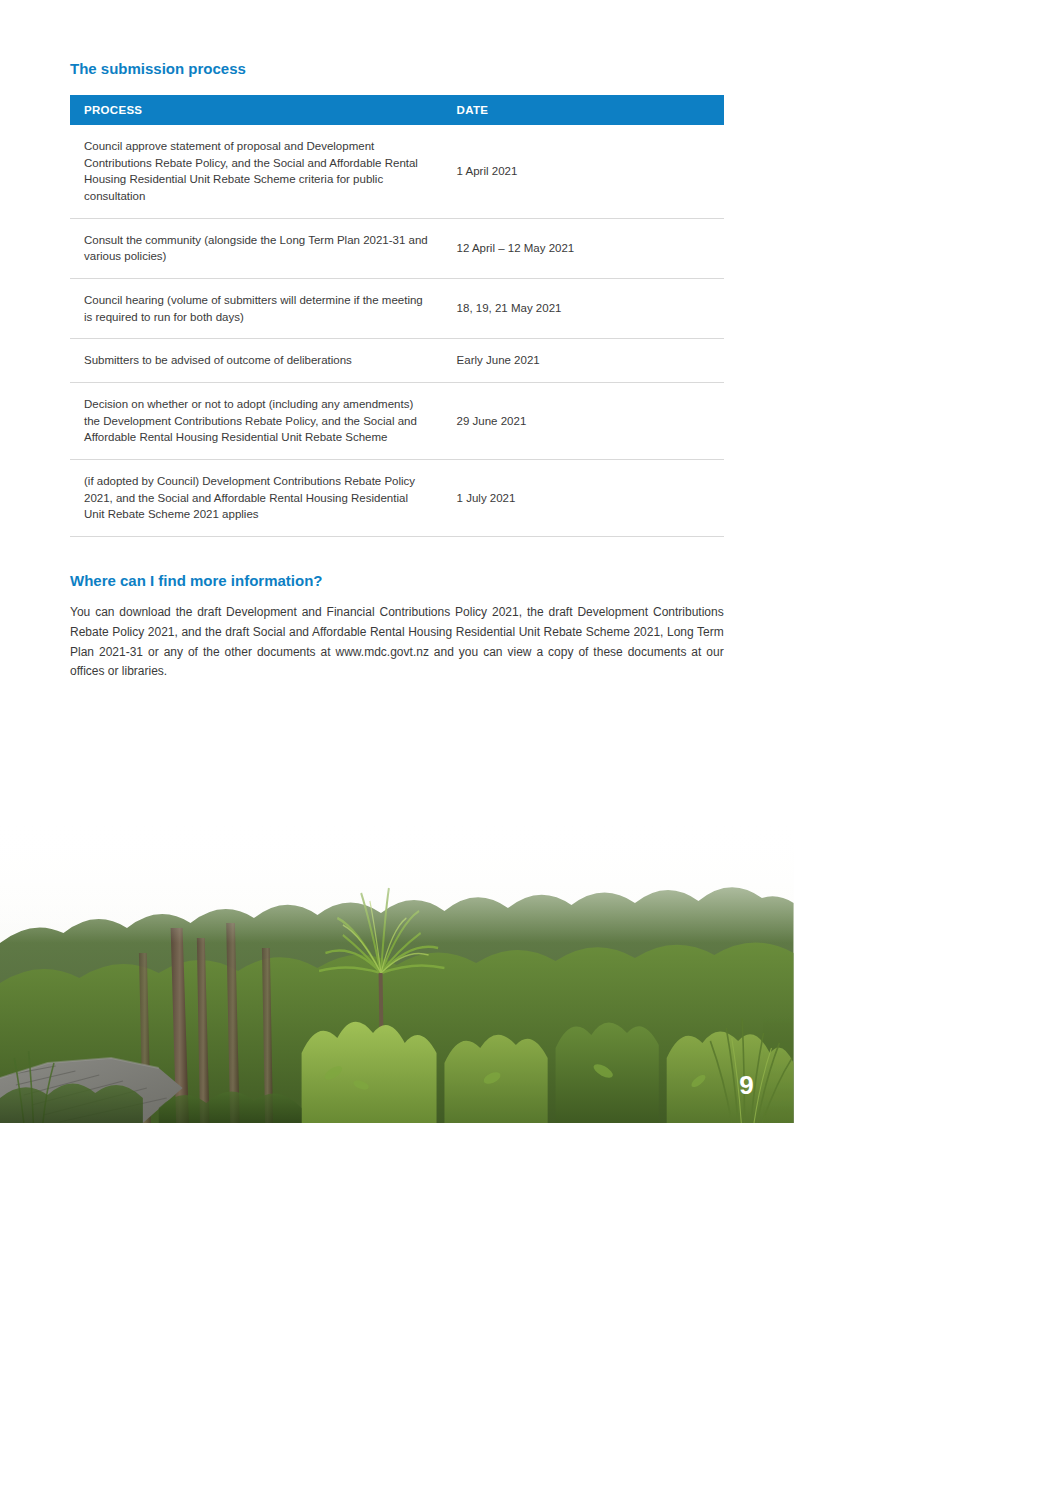The submission process
| PROCESS | DATE |
| --- | --- |
| Council approve statement of proposal and Development Contributions Rebate Policy, and the Social and Affordable Rental Housing Residential Unit Rebate Scheme criteria for public consultation | 1 April 2021 |
| Consult the community (alongside the Long Term Plan 2021-31 and various policies) | 12 April – 12 May 2021 |
| Council hearing (volume of submitters will determine if the meeting is required to run for both days) | 18, 19, 21 May 2021 |
| Submitters to be advised of outcome of deliberations | Early June 2021 |
| Decision on whether or not to adopt (including any amendments) the Development Contributions Rebate Policy, and the Social and Affordable Rental Housing Residential Unit Rebate Scheme | 29 June 2021 |
| (if adopted by Council) Development Contributions Rebate Policy 2021, and the Social and Affordable Rental Housing Residential Unit Rebate Scheme 2021 applies | 1 July 2021 |
Where can I find more information?
You can download the draft Development and Financial Contributions Policy 2021, the draft Development Contributions Rebate Policy 2021, and the draft Social and Affordable Rental Housing Residential Unit Rebate Scheme 2021, Long Term Plan 2021-31 or any of the other documents at www.mdc.govt.nz and you can view a copy of these documents at our offices or libraries.
9